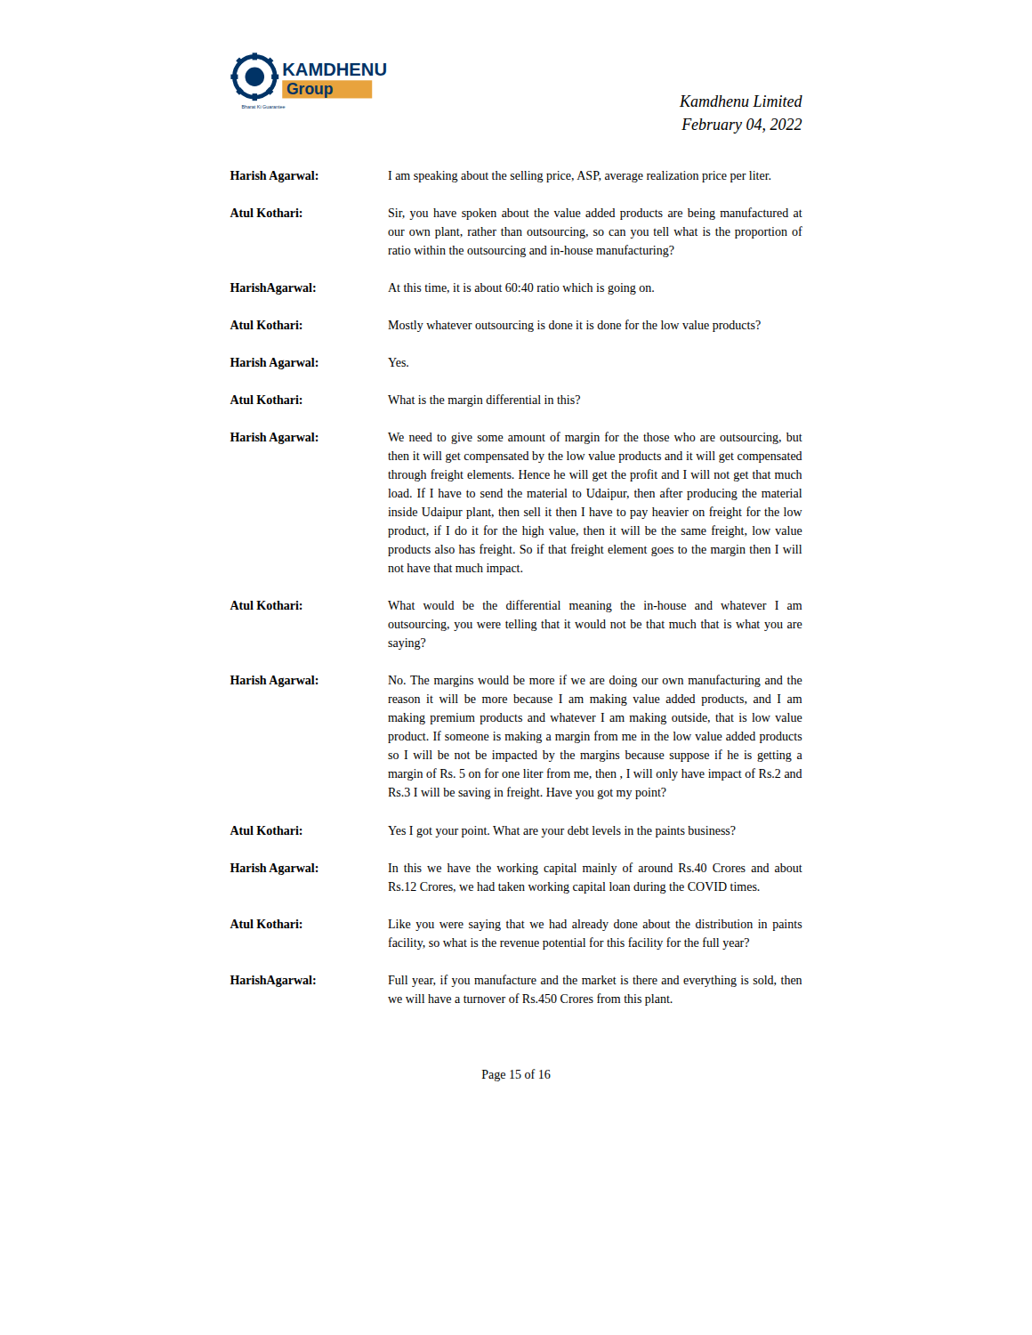Kamdhenu Limited
February 04, 2022
Harish Agarwal:
I am speaking about the selling price, ASP, average realization price per liter.
Atul Kothari:
Sir, you have spoken about the value added products are being manufactured at our own plant, rather than outsourcing, so can you tell what is the proportion of ratio within the outsourcing and in-house manufacturing?
HarishAgarwal:
At this time, it is about 60:40 ratio which is going on.
Atul Kothari:
Mostly whatever outsourcing is done it is done for the low value products?
Harish Agarwal:
Yes.
Atul Kothari:
What is the margin differential in this?
Harish Agarwal:
We need to give some amount of margin for the those who are outsourcing, but then it will get compensated by the low value products and it will get compensated through freight elements. Hence he will get the profit and I will not get that much load. If I have to send the material to Udaipur, then after producing the material inside Udaipur plant, then sell it then I have to pay heavier on freight for the low product, if I do it for the high value, then it will be the same freight, low value products also has freight. So if that freight element goes to the margin then I will not have that much impact.
Atul Kothari:
What would be the differential meaning the in-house and whatever I am outsourcing, you were telling that it would not be that much that is what you are saying?
Harish Agarwal:
No. The margins would be more if we are doing our own manufacturing and the reason it will be more because I am making value added products, and I am making premium products and whatever I am making outside, that is low value product. If someone is making a margin from me in the low value added products so I will be not be impacted by the margins because suppose if he is getting a margin of Rs. 5 on for one liter from me, then , I will only have impact of Rs.2 and Rs.3 I will be saving in freight. Have you got my point?
Atul Kothari:
Yes I got your point. What are your debt levels in the paints business?
Harish Agarwal:
In this we have the working capital mainly of around Rs.40 Crores and about Rs.12 Crores, we had taken working capital loan during the COVID times.
Atul Kothari:
Like you were saying that we had already done about the distribution in paints facility, so what is the revenue potential for this facility for the full year?
HarishAgarwal:
Full year, if you manufacture and the market is there and everything is sold, then we will have a turnover of Rs.450 Crores from this plant.
Page 15 of 16